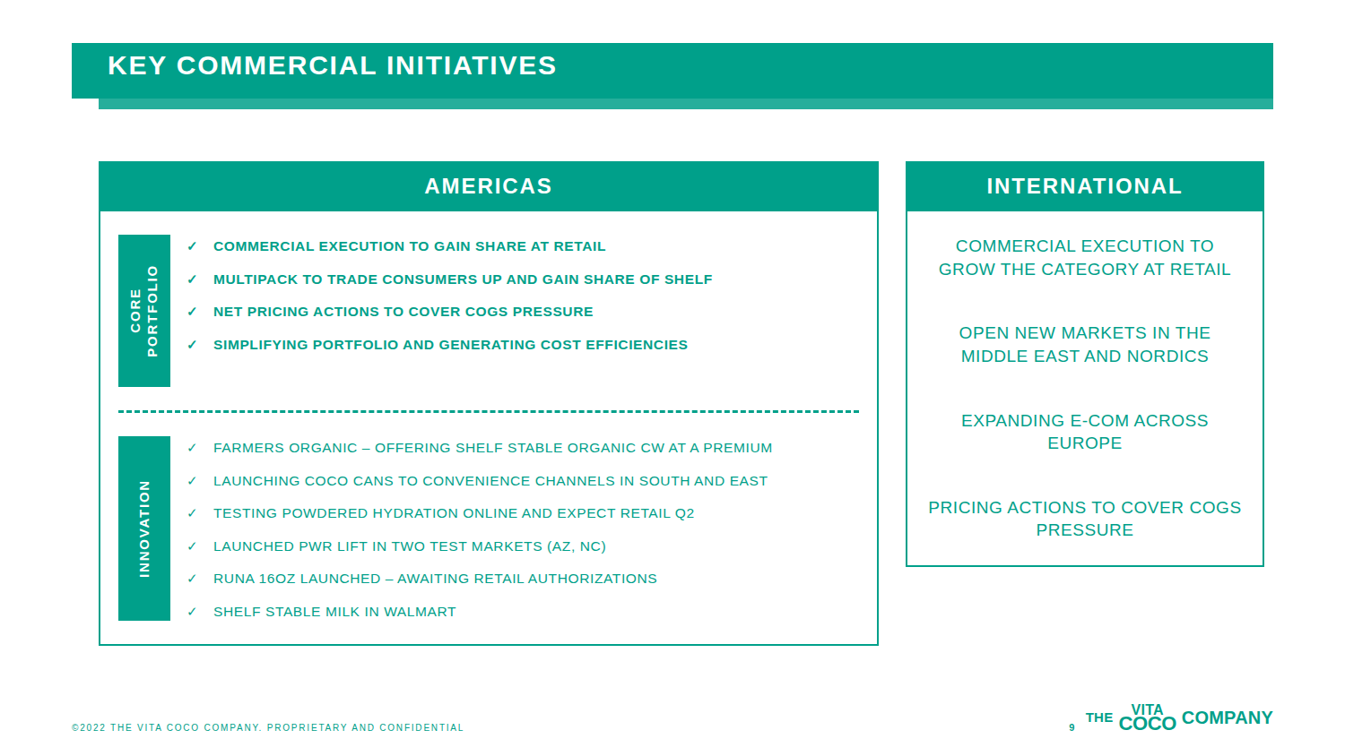KEY COMMERCIAL INITIATIVES
AMERICAS
CORE
PORTFOLIO
COMMERCIAL EXECUTION TO GAIN SHARE AT RETAIL
MULTIPACK TO TRADE CONSUMERS UP AND GAIN SHARE OF SHELF
NET PRICING ACTIONS TO COVER COGS PRESSURE
SIMPLIFYING PORTFOLIO AND GENERATING COST EFFICIENCIES
INNOVATION
FARMERS ORGANIC – OFFERING SHELF STABLE ORGANIC CW AT A PREMIUM
LAUNCHING COCO CANS TO CONVENIENCE CHANNELS IN SOUTH AND EAST
TESTING POWDERED HYDRATION ONLINE AND EXPECT RETAIL Q2
LAUNCHED PWR LIFT IN TWO TEST MARKETS (AZ, NC)
RUNA 16OZ LAUNCHED – AWAITING RETAIL AUTHORIZATIONS
SHELF STABLE MILK IN WALMART
INTERNATIONAL
COMMERCIAL EXECUTION TO GROW THE CATEGORY AT RETAIL
OPEN NEW MARKETS IN THE MIDDLE EAST AND NORDICS
EXPANDING E-COM ACROSS EUROPE
PRICING ACTIONS TO COVER COGS PRESSURE
©2022 THE VITA COCO COMPANY. PROPRIETARY AND CONFIDENTIAL
9 THE VITA COCO COMPANY